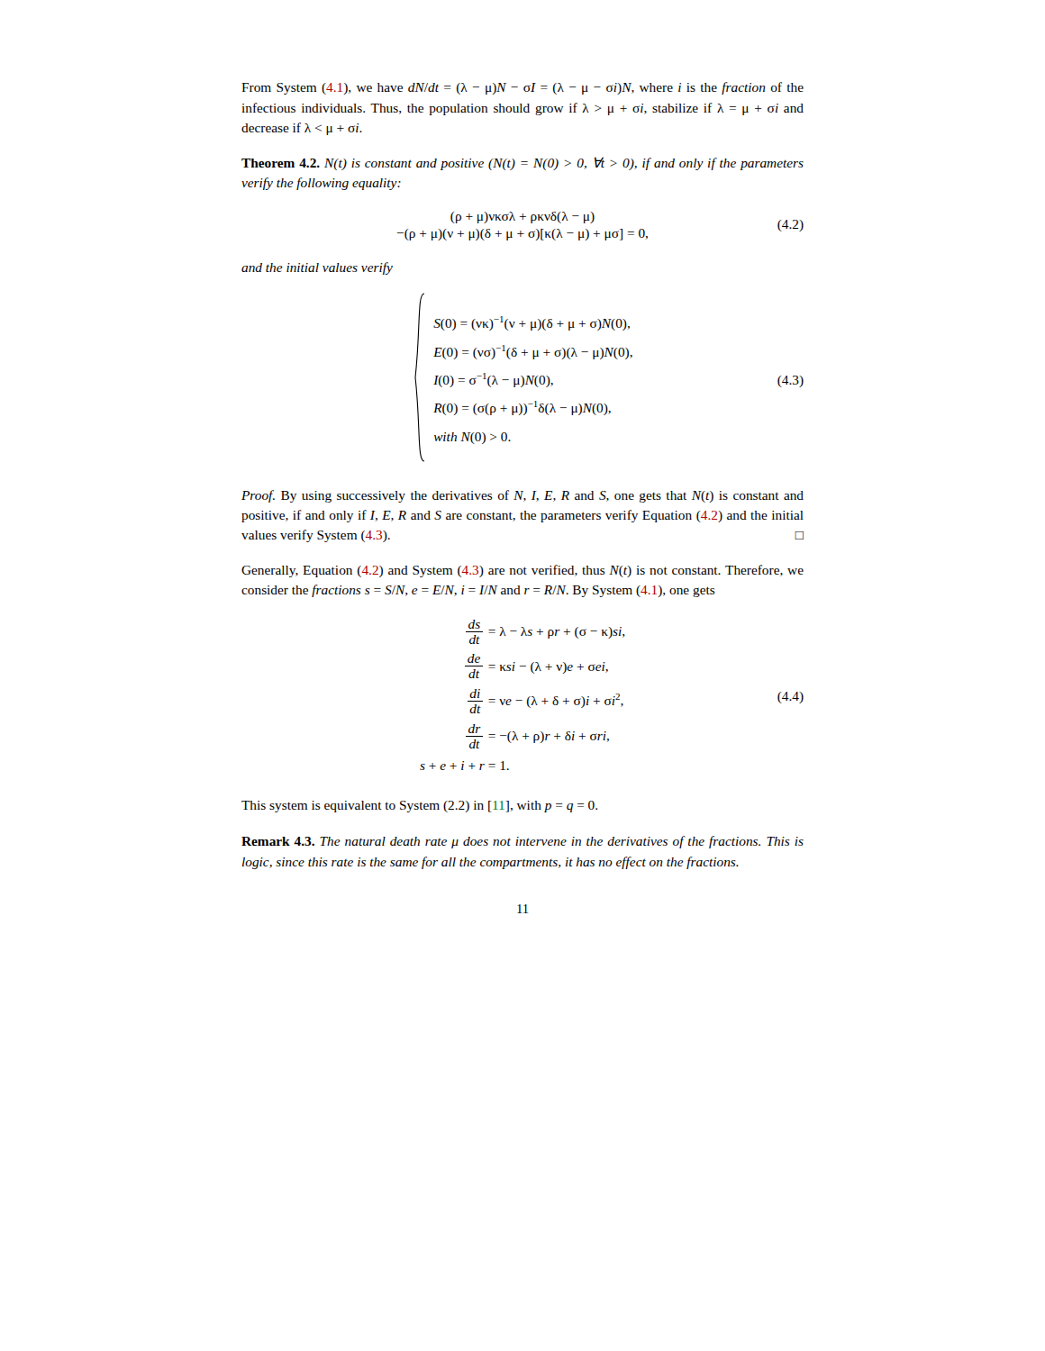From System (4.1), we have dN/dt = (λ − μ)N − σI = (λ − μ − σi)N, where i is the fraction of the infectious individuals. Thus, the population should grow if λ > μ + σi, stabilize if λ = μ + σi and decrease if λ < μ + σi.
Theorem 4.2. N(t) is constant and positive (N(t) = N(0) > 0, ∀t > 0), if and only if the parameters verify the following equality:
(ρ + μ)νκσλ + ρκνδ(λ − μ) −(ρ + μ)(ν + μ)(δ + μ + σ)[κ(λ − μ) + μσ] = 0,
(4.2)
and the initial values verify
| S (0) = (νκ) −1 (ν + μ)(δ + μ + σ) N (0), |
| E (0) = (νσ) −1 (δ + μ + σ)(λ − μ) N (0), |
| I (0) = σ −1 (λ − μ) N (0), |
| R (0) = (σ(ρ + μ)) −1 δ(λ − μ) N (0), |
| with N (0) > 0. |
(4.3)
Proof. By using successively the derivatives of N, I, E, R and S, one gets that N(t) is constant and positive, if and only if I, E, R and S are constant, the parameters verify Equation (4.2) and the initial values verify System (4.3). □
Generally, Equation (4.2) and System (4.3) are not verified, thus N(t) is not constant. Therefore, we consider the fractions s = S/N, e = E/N, i = I/N and r = R/N. By System (4.1), one gets
| ds dt | = λ − λ s + ρ r + (σ − κ) si , |
| de dt | = κ si − (λ + ν) e + σ ei , |
| di dt | = ν e − (λ + δ + σ) i + σ i 2 , |
| dr dt | = −(λ + ρ) r + δ i + σ ri , |
| s + e + i + r | = 1. |
(4.4)
This system is equivalent to System (2.2) in [11], with p = q = 0.
Remark 4.3. The natural death rate μ does not intervene in the derivatives of the fractions. This is logic, since this rate is the same for all the compartments, it has no effect on the fractions.
11